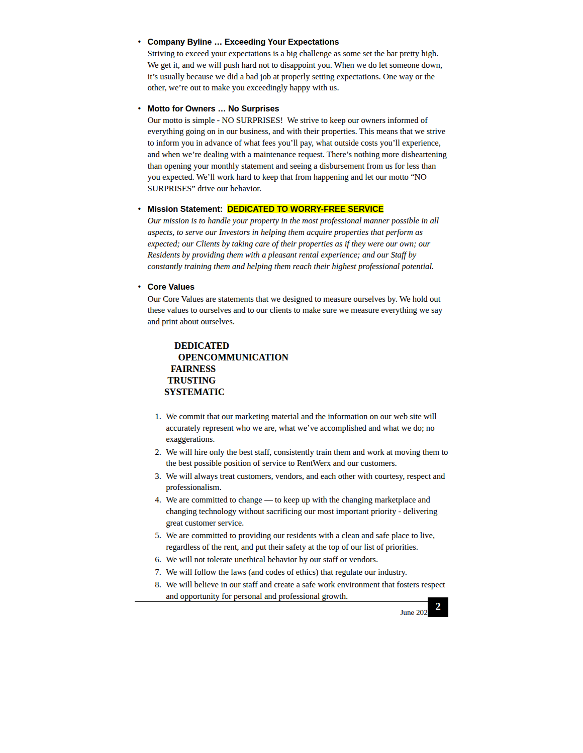Company Byline … Exceeding Your Expectations Striving to exceed your expectations is a big challenge as some set the bar pretty high. We get it, and we will push hard not to disappoint you. When we do let someone down, it’s usually because we did a bad job at properly setting expectations. One way or the other, we’re out to make you exceedingly happy with us.
Motto for Owners … No Surprises Our motto is simple - NO SURPRISES! We strive to keep our owners informed of everything going on in our business, and with their properties. This means that we strive to inform you in advance of what fees you’ll pay, what outside costs you’ll experience, and when we’re dealing with a maintenance request. There’s nothing more disheartening than opening your monthly statement and seeing a disbursement from us for less than you expected. We’ll work hard to keep that from happening and let our motto “NO SURPRISES” drive our behavior.
Mission Statement: DEDICATED TO WORRY-FREE SERVICE Our mission is to handle your property in the most professional manner possible in all aspects, to serve our Investors in helping them acquire properties that perform as expected; our Clients by taking care of their properties as if they were our own; our Residents by providing them with a pleasant rental experience; and our Staff by constantly training them and helping them reach their highest professional potential.
Core Values Our Core Values are statements that we designed to measure ourselves by. We hold out these values to ourselves and to our clients to make sure we measure everything we say and print about ourselves.
DEDICATED
OPENCOMMUNICATION
FAIRNESS
TRUSTING
SYSTEMATIC
We commit that our marketing material and the information on our web site will accurately represent who we are, what we’ve accomplished and what we do; no exaggerations.
We will hire only the best staff, consistently train them and work at moving them to the best possible position of service to RentWerx and our customers.
We will always treat customers, vendors, and each other with courtesy, respect and professionalism.
We are committed to change — to keep up with the changing marketplace and changing technology without sacrificing our most important priority - delivering great customer service.
We are committed to providing our residents with a clean and safe place to live, regardless of the rent, and put their safety at the top of our list of priorities.
We will not tolerate unethical behavior by our staff or vendors.
We will follow the laws (and codes of ethics) that regulate our industry.
We will believe in our staff and create a safe work environment that fosters respect and opportunity for personal and professional growth.
June 2022 2